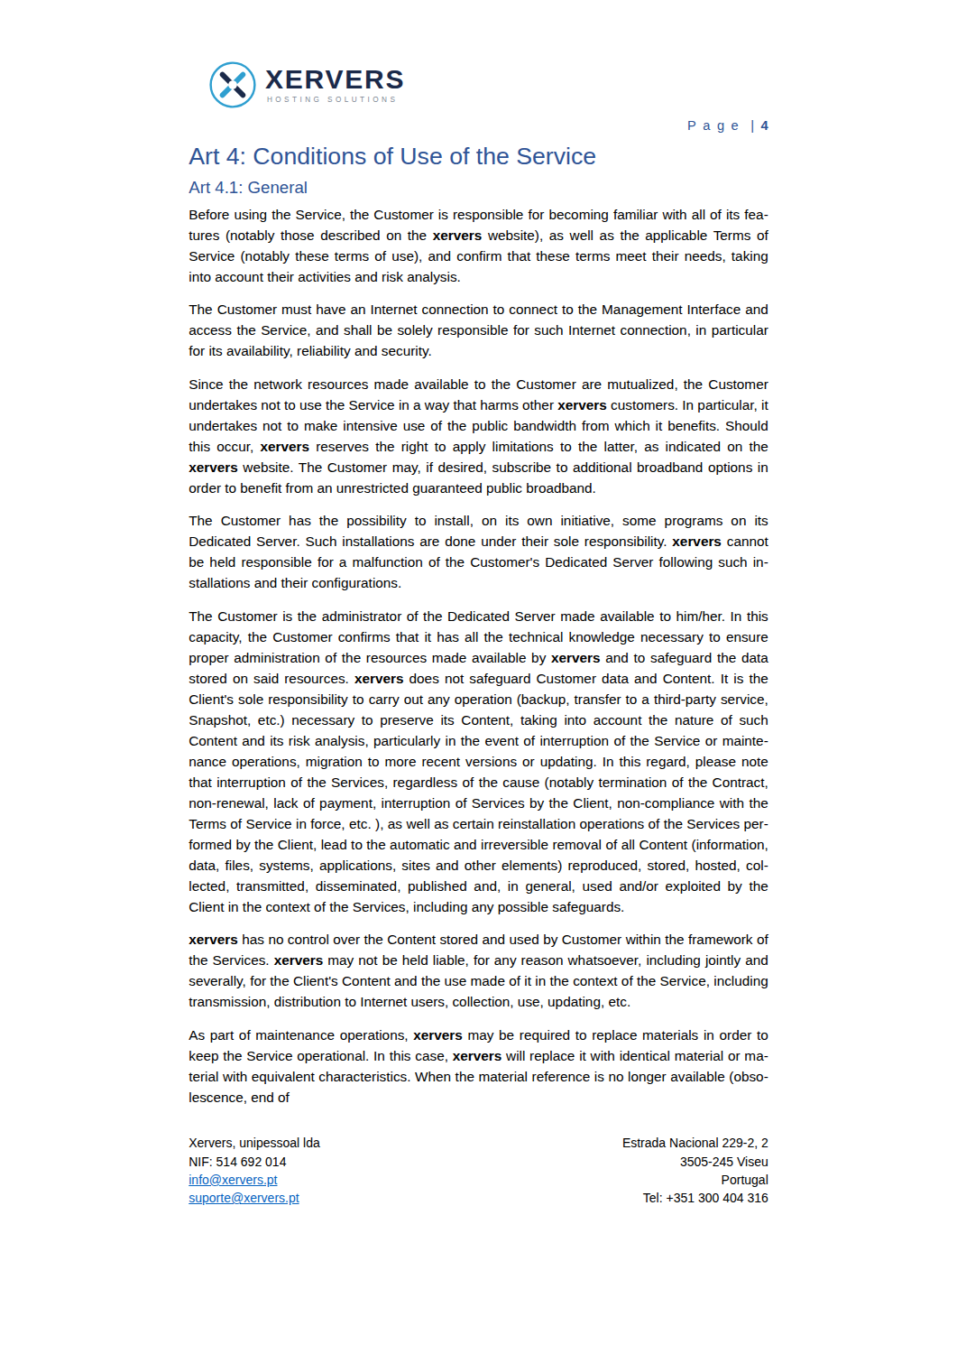XERVERS
HOSTING SOLUTIONS
P a g e | 4
Art 4: Conditions of Use of the Service
Art 4.1: General
Before using the Service, the Customer is responsible for becoming familiar with all of its features (notably those described on the xervers website), as well as the applicable Terms of Service (notably these terms of use), and confirm that these terms meet their needs, taking into account their activities and risk analysis.
The Customer must have an Internet connection to connect to the Management Interface and access the Service, and shall be solely responsible for such Internet connection, in particular for its availability, reliability and security.
Since the network resources made available to the Customer are mutualized, the Customer undertakes not to use the Service in a way that harms other xervers customers. In particular, it undertakes not to make intensive use of the public bandwidth from which it benefits. Should this occur, xervers reserves the right to apply limitations to the latter, as indicated on the xervers website. The Customer may, if desired, subscribe to additional broadband options in order to benefit from an unrestricted guaranteed public broadband.
The Customer has the possibility to install, on its own initiative, some programs on its Dedicated Server. Such installations are done under their sole responsibility. xervers cannot be held responsible for a malfunction of the Customer's Dedicated Server following such installations and their configurations.
The Customer is the administrator of the Dedicated Server made available to him/her. In this capacity, the Customer confirms that it has all the technical knowledge necessary to ensure proper administration of the resources made available by xervers and to safeguard the data stored on said resources. xervers does not safeguard Customer data and Content. It is the Client's sole responsibility to carry out any operation (backup, transfer to a third-party service, Snapshot, etc.) necessary to preserve its Content, taking into account the nature of such Content and its risk analysis, particularly in the event of interruption of the Service or maintenance operations, migration to more recent versions or updating. In this regard, please note that interruption of the Services, regardless of the cause (notably termination of the Contract, non-renewal, lack of payment, interruption of Services by the Client, non-compliance with the Terms of Service in force, etc. ), as well as certain reinstallation operations of the Services performed by the Client, lead to the automatic and irreversible removal of all Content (information, data, files, systems, applications, sites and other elements) reproduced, stored, hosted, collected, transmitted, disseminated, published and, in general, used and/or exploited by the Client in the context of the Services, including any possible safeguards.
xervers has no control over the Content stored and used by Customer within the framework of the Services. xervers may not be held liable, for any reason whatsoever, including jointly and severally, for the Client's Content and the use made of it in the context of the Service, including transmission, distribution to Internet users, collection, use, updating, etc.
As part of maintenance operations, xervers may be required to replace materials in order to keep the Service operational. In this case, xervers will replace it with identical material or material with equivalent characteristics. When the material reference is no longer available (obsolescence, end of
Xervers, unipessoal lda
NIF: 514 692 014
info@xervers.pt
suporte@xervers.pt
Estrada Nacional 229-2, 2
3505-245 Viseu
Portugal
Tel: +351 300 404 316